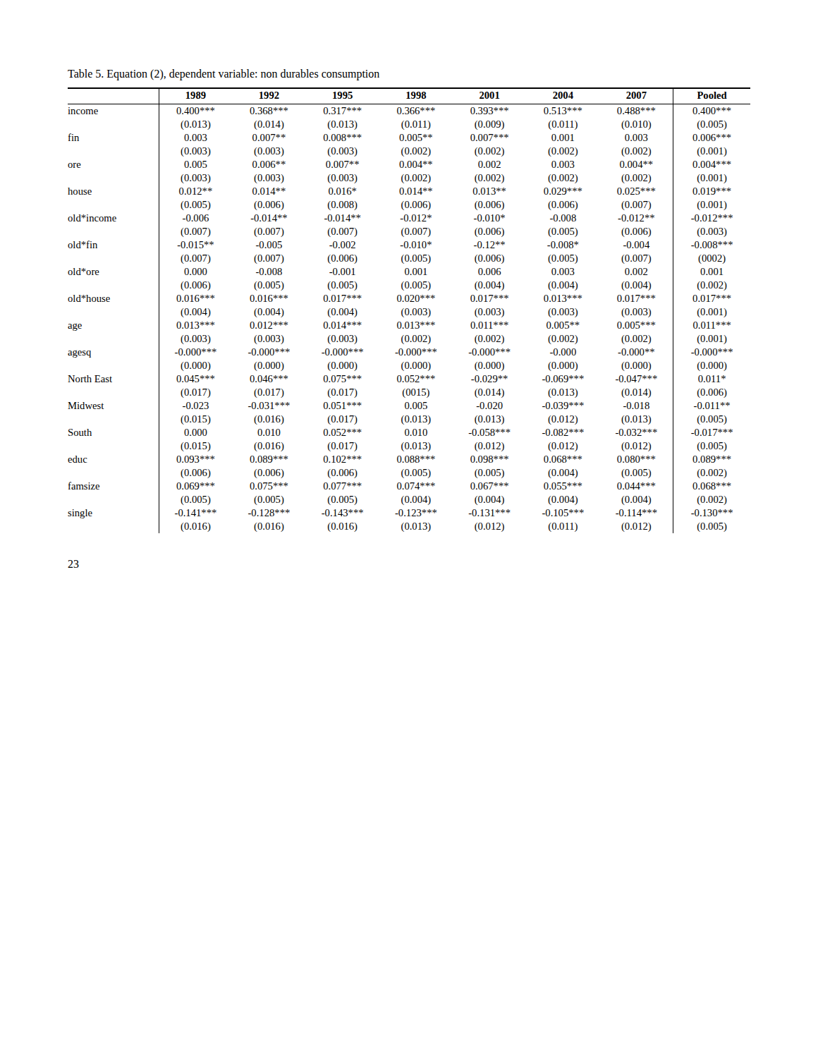Table 5. Equation (2), dependent variable: non durables consumption
| | 1989 | 1992 | 1995 | 1998 | 2001 | 2004 | 2007 | Pooled |
| --- | --- | --- | --- | --- | --- | --- | --- | --- |
| income | 0.400*** | 0.368*** | 0.317*** | 0.366*** | 0.393*** | 0.513*** | 0.488*** | 0.400*** |
| | (0.013) | (0.014) | (0.013) | (0.011) | (0.009) | (0.011) | (0.010) | (0.005) |
| fin | 0.003 | 0.007** | 0.008*** | 0.005** | 0.007*** | 0.001 | 0.003 | 0.006*** |
| | (0.003) | (0.003) | (0.003) | (0.002) | (0.002) | (0.002) | (0.002) | (0.001) |
| ore | 0.005 | 0.006** | 0.007** | 0.004** | 0.002 | 0.003 | 0.004** | 0.004*** |
| | (0.003) | (0.003) | (0.003) | (0.002) | (0.002) | (0.002) | (0.002) | (0.001) |
| house | 0.012** | 0.014** | 0.016* | 0.014** | 0.013** | 0.029*** | 0.025*** | 0.019*** |
| | (0.005) | (0.006) | (0.008) | (0.006) | (0.006) | (0.006) | (0.007) | (0.001) |
| old*income | -0.006 | -0.014** | -0.014** | -0.012* | -0.010* | -0.008 | -0.012** | -0.012*** |
| | (0.007) | (0.007) | (0.007) | (0.007) | (0.006) | (0.005) | (0.006) | (0.003) |
| old*fin | -0.015** | -0.005 | -0.002 | -0.010* | -0.12** | -0.008* | -0.004 | -0.008*** |
| | (0.007) | (0.007) | (0.006) | (0.005) | (0.006) | (0.005) | (0.007) | (0002) |
| old*ore | 0.000 | -0.008 | -0.001 | 0.001 | 0.006 | 0.003 | 0.002 | 0.001 |
| | (0.006) | (0.005) | (0.005) | (0.005) | (0.004) | (0.004) | (0.004) | (0.002) |
| old*house | 0.016*** | 0.016*** | 0.017*** | 0.020*** | 0.017*** | 0.013*** | 0.017*** | 0.017*** |
| | (0.004) | (0.004) | (0.004) | (0.003) | (0.003) | (0.003) | (0.003) | (0.001) |
| age | 0.013*** | 0.012*** | 0.014*** | 0.013*** | 0.011*** | 0.005** | 0.005*** | 0.011*** |
| | (0.003) | (0.003) | (0.003) | (0.002) | (0.002) | (0.002) | (0.002) | (0.001) |
| agesq | -0.000*** | -0.000*** | -0.000*** | -0.000*** | -0.000*** | -0.000 | -0.000** | -0.000*** |
| | (0.000) | (0.000) | (0.000) | (0.000) | (0.000) | (0.000) | (0.000) | (0.000) |
| North East | 0.045*** | 0.046*** | 0.075*** | 0.052*** | -0.029** | -0.069*** | -0.047*** | 0.011* |
| | (0.017) | (0.017) | (0.017) | (0015) | (0.014) | (0.013) | (0.014) | (0.006) |
| Midwest | -0.023 | -0.031*** | 0.051*** | 0.005 | -0.020 | -0.039*** | -0.018 | -0.011** |
| | (0.015) | (0.016) | (0.017) | (0.013) | (0.013) | (0.012) | (0.013) | (0.005) |
| South | 0.000 | 0.010 | 0.052*** | 0.010 | -0.058*** | -0.082*** | -0.032*** | -0.017*** |
| | (0.015) | (0.016) | (0.017) | (0.013) | (0.012) | (0.012) | (0.012) | (0.005) |
| educ | 0.093*** | 0.089*** | 0.102*** | 0.088*** | 0.098*** | 0.068*** | 0.080*** | 0.089*** |
| | (0.006) | (0.006) | (0.006) | (0.005) | (0.005) | (0.004) | (0.005) | (0.002) |
| famsize | 0.069*** | 0.075*** | 0.077*** | 0.074*** | 0.067*** | 0.055*** | 0.044*** | 0.068*** |
| | (0.005) | (0.005) | (0.005) | (0.004) | (0.004) | (0.004) | (0.004) | (0.002) |
| single | -0.141*** | -0.128*** | -0.143*** | -0.123*** | -0.131*** | -0.105*** | -0.114*** | -0.130*** |
| | (0.016) | (0.016) | (0.016) | (0.013) | (0.012) | (0.011) | (0.012) | (0.005) |
23